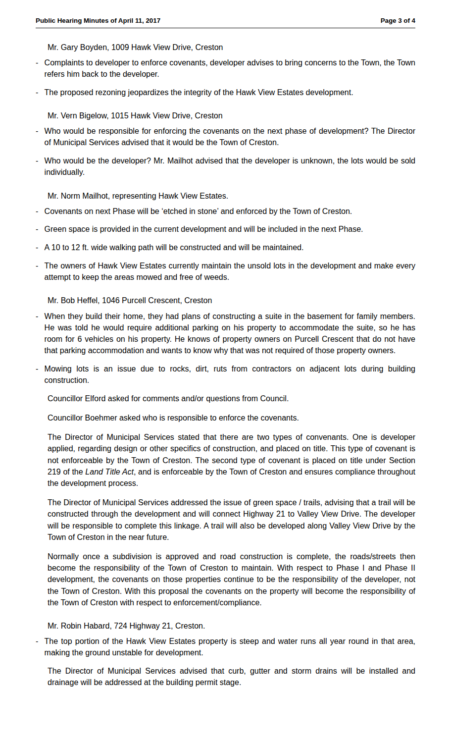Public Hearing Minutes of April 11, 2017 Page 3 of 4
Mr. Gary Boyden, 1009 Hawk View Drive, Creston
Complaints to developer to enforce covenants, developer advises to bring concerns to the Town, the Town refers him back to the developer.
The proposed rezoning jeopardizes the integrity of the Hawk View Estates development.
Mr. Vern Bigelow, 1015 Hawk View Drive, Creston
Who would be responsible for enforcing the covenants on the next phase of development? The Director of Municipal Services advised that it would be the Town of Creston.
Who would be the developer? Mr. Mailhot advised that the developer is unknown, the lots would be sold individually.
Mr. Norm Mailhot, representing Hawk View Estates.
Covenants on next Phase will be ‘etched in stone’ and enforced by the Town of Creston.
Green space is provided in the current development and will be included in the next Phase.
A 10 to 12 ft. wide walking path will be constructed and will be maintained.
The owners of Hawk View Estates currently maintain the unsold lots in the development and make every attempt to keep the areas mowed and free of weeds.
Mr. Bob Heffel, 1046 Purcell Crescent, Creston
When they build their home, they had plans of constructing a suite in the basement for family members. He was told he would require additional parking on his property to accommodate the suite, so he has room for 6 vehicles on his property. He knows of property owners on Purcell Crescent that do not have that parking accommodation and wants to know why that was not required of those property owners.
Mowing lots is an issue due to rocks, dirt, ruts from contractors on adjacent lots during building construction.
Councillor Elford asked for comments and/or questions from Council.
Councillor Boehmer asked who is responsible to enforce the covenants.
The Director of Municipal Services stated that there are two types of convenants. One is developer applied, regarding design or other specifics of construction, and placed on title. This type of covenant is not enforceable by the Town of Creston. The second type of covenant is placed on title under Section 219 of the Land Title Act, and is enforceable by the Town of Creston and ensures compliance throughout the development process.
The Director of Municipal Services addressed the issue of green space / trails, advising that a trail will be constructed through the development and will connect Highway 21 to Valley View Drive. The developer will be responsible to complete this linkage. A trail will also be developed along Valley View Drive by the Town of Creston in the near future.
Normally once a subdivision is approved and road construction is complete, the roads/streets then become the responsibility of the Town of Creston to maintain. With respect to Phase I and Phase II development, the covenants on those properties continue to be the responsibility of the developer, not the Town of Creston. With this proposal the covenants on the property will become the responsibility of the Town of Creston with respect to enforcement/compliance.
Mr. Robin Habard, 724 Highway 21, Creston.
The top portion of the Hawk View Estates property is steep and water runs all year round in that area, making the ground unstable for development.
The Director of Municipal Services advised that curb, gutter and storm drains will be installed and drainage will be addressed at the building permit stage.